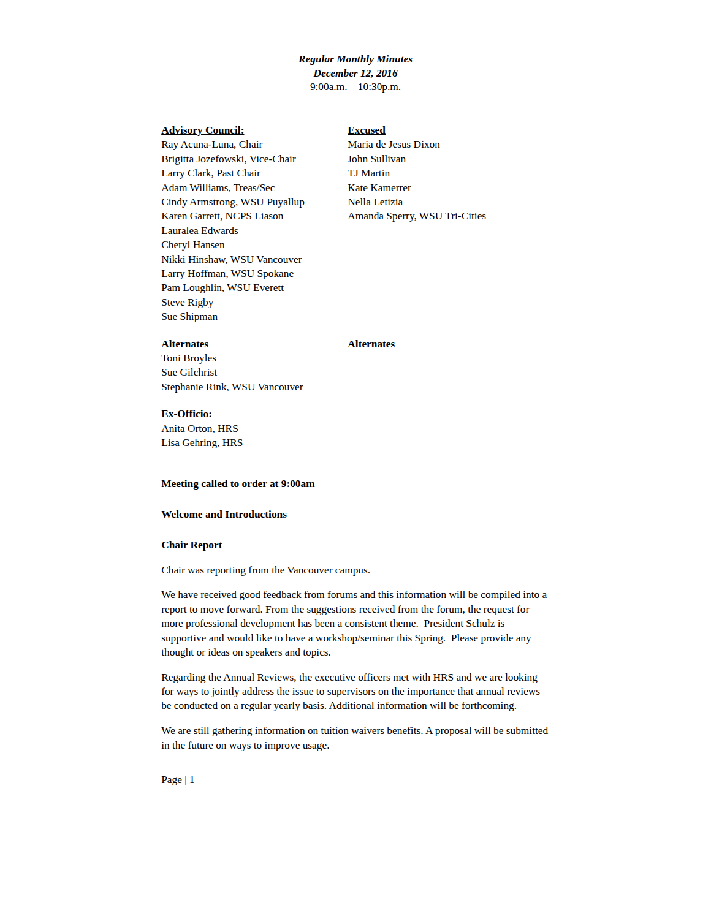Regular Monthly Minutes
December 12, 2016
9:00a.m. – 10:30p.m.
| Advisory Council: Ray Acuna-Luna, Chair Brigitta Jozefowski, Vice-Chair Larry Clark, Past Chair Adam Williams, Treas/Sec Cindy Armstrong, WSU Puyallup Karen Garrett, NCPS Liason Lauralea Edwards Cheryl Hansen Nikki Hinshaw, WSU Vancouver Larry Hoffman, WSU Spokane Pam Loughlin, WSU Everett Steve Rigby Sue Shipman | Excused Maria de Jesus Dixon John Sullivan TJ Martin Kate Kamerrer Nella Letizia Amanda Sperry, WSU Tri-Cities |
| Alternates Toni Broyles Sue Gilchrist Stephanie Rink, WSU Vancouver | Alternates |
| Ex-Officio: Anita Orton, HRS Lisa Gehring, HRS | |
Meeting called to order at 9:00am
Welcome and Introductions
Chair Report
Chair was reporting from the Vancouver campus.
We have received good feedback from forums and this information will be compiled into a report to move forward. From the suggestions received from the forum, the request for more professional development has been a consistent theme. President Schulz is supportive and would like to have a workshop/seminar this Spring. Please provide any thought or ideas on speakers and topics.
Regarding the Annual Reviews, the executive officers met with HRS and we are looking for ways to jointly address the issue to supervisors on the importance that annual reviews be conducted on a regular yearly basis. Additional information will be forthcoming.
We are still gathering information on tuition waivers benefits. A proposal will be submitted in the future on ways to improve usage.
Page | 1